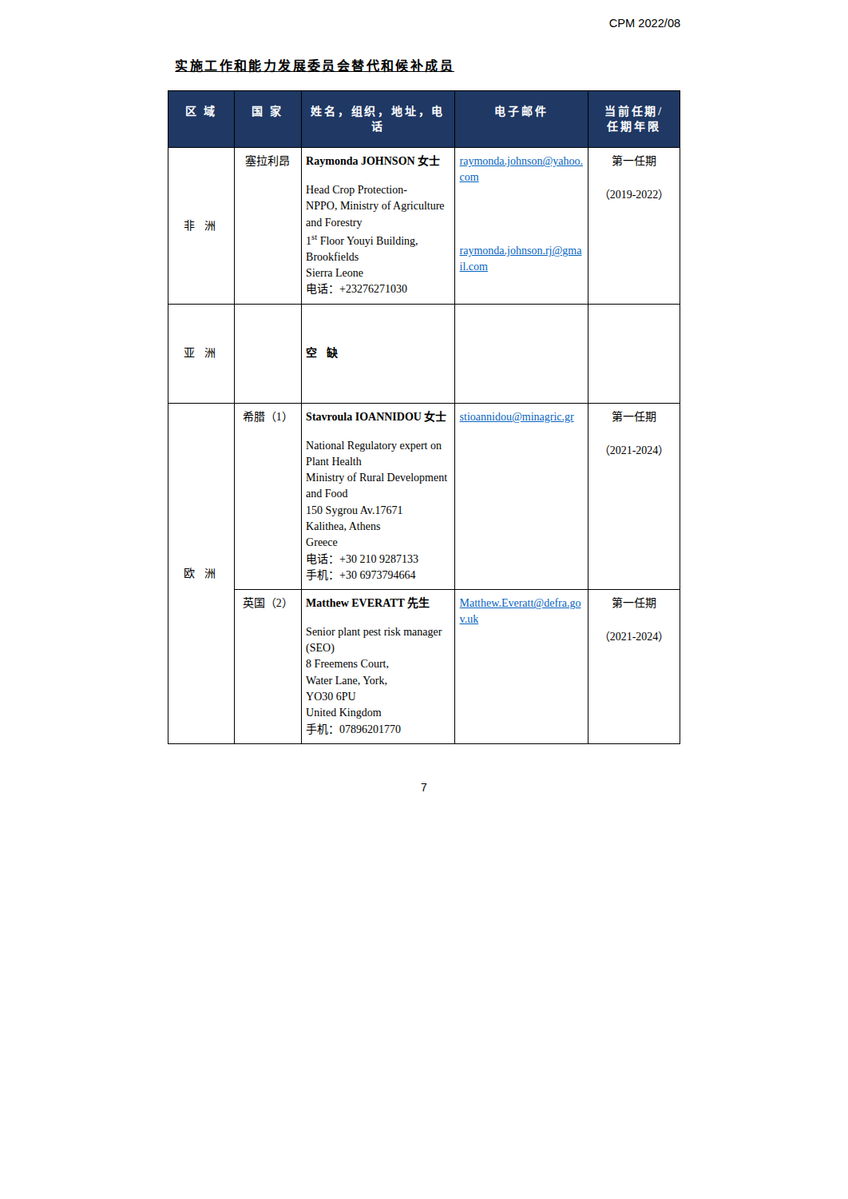CPM 2022/08
实施工作和能力发展委员会替代和候补成员
| 区 域 | 国 家 | 姓名，组织，地址，电话 | 电子邮件 | 当前任期/ 任期年限 |
| --- | --- | --- | --- | --- |
| 非 洲 | 塞拉利昂 | Raymonda JOHNSON 女士 Head Crop Protection- NPPO, Ministry of Agriculture and Forestry 1 st Floor Youyi Building, Brookfields Sierra Leone 电话：+23276271030 | raymonda.johnson@yahoo.com raymonda.johnson.rj@gmail.com | 第一任期 （2019-2022） |
| 亚 洲 | | 空 缺 | | |
| 欧 洲 | 希腊（1） | Stavroula IOANNIDOU 女士 National Regulatory expert on Plant Health Ministry of Rural Development and Food 150 Sygrou Av.17671 Kalithea, Athens Greece 电话：+30 210 9287133 手机：+30 6973794664 | stioannidou@minagric.gr | 第一任期 （2021-2024） |
| 英国（2） | Matthew EVERATT 先生 Senior plant pest risk manager (SEO) 8 Freemens Court, Water Lane, York, YO30 6PU United Kingdom 手机：07896201770 | Matthew.Everatt@defra.gov.uk | 第一任期 （2021-2024） |
7